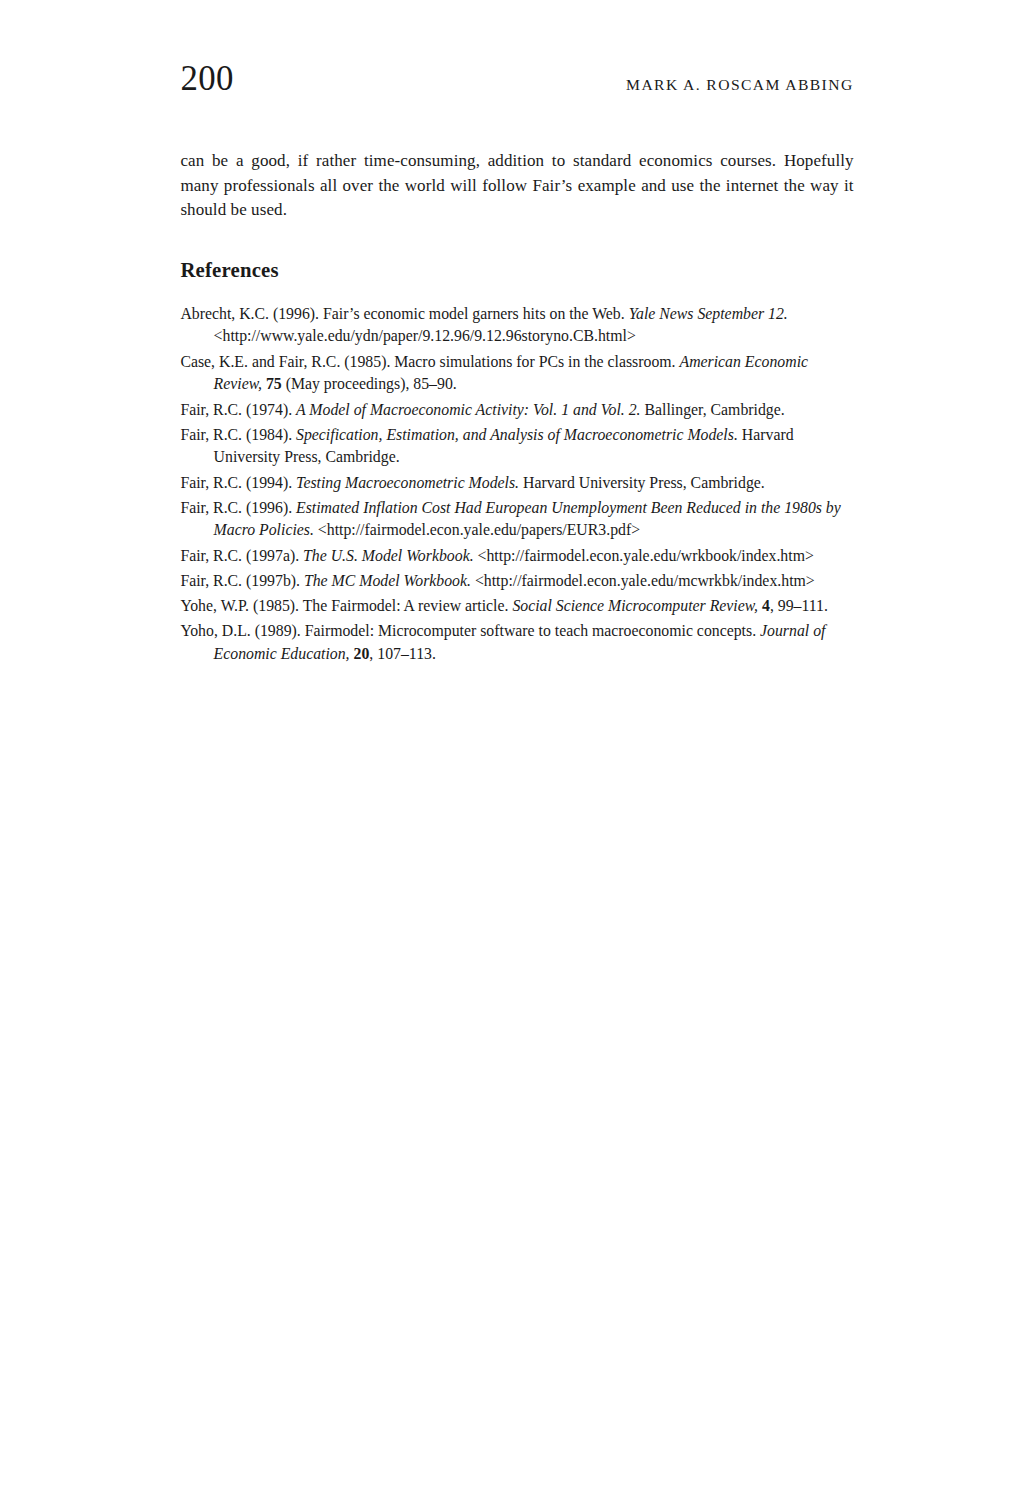200 Mark A. Roscam Abbing
can be a good, if rather time-consuming, addition to standard economics courses. Hopefully many professionals all over the world will follow Fair’s example and use the internet the way it should be used.
References
Abrecht, K.C. (1996). Fair’s economic model garners hits on the Web. Yale News September 12. <http://www.yale.edu/ydn/paper/9.12.96/9.12.96storyno.CB.html>
Case, K.E. and Fair, R.C. (1985). Macro simulations for PCs in the classroom. American Economic Review, 75 (May proceedings), 85–90.
Fair, R.C. (1974). A Model of Macroeconomic Activity: Vol. 1 and Vol. 2. Ballinger, Cambridge.
Fair, R.C. (1984). Specification, Estimation, and Analysis of Macroeconometric Models. Harvard University Press, Cambridge.
Fair, R.C. (1994). Testing Macroeconometric Models. Harvard University Press, Cambridge.
Fair, R.C. (1996). Estimated Inflation Cost Had European Unemployment Been Reduced in the 1980s by Macro Policies. <http://fairmodel.econ.yale.edu/papers/EUR3.pdf>
Fair, R.C. (1997a). The U.S. Model Workbook. <http://fairmodel.econ.yale.edu/wrkbook/index.htm>
Fair, R.C. (1997b). The MC Model Workbook. <http://fairmodel.econ.yale.edu/mcwrkbk/index.htm>
Yohe, W.P. (1985). The Fairmodel: A review article. Social Science Microcomputer Review, 4, 99–111.
Yoho, D.L. (1989). Fairmodel: Microcomputer software to teach macroeconomic concepts. Journal of Economic Education, 20, 107–113.